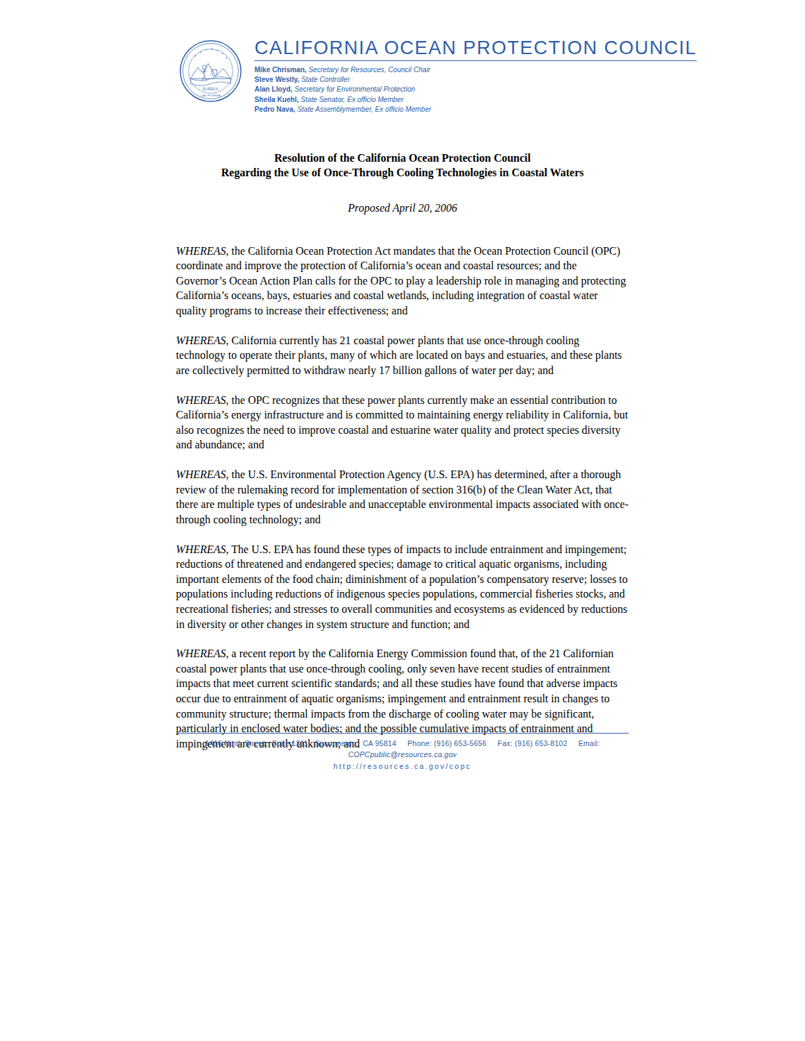EUREKA CALIFORNIA
CALIFORNIA OCEAN PROTECTION COUNCIL
Mike Chrisman, Secretary for Resources, Council Chair
Steve Westly, State Controller
Alan Lloyd, Secretary for Environmental Protection
Sheila Kuehl, State Senator, Ex officio Member
Pedro Nava, State Assemblymember, Ex officio Member
Resolution of the California Ocean Protection Council
Regarding the Use of Once-Through Cooling Technologies in Coastal Waters
Proposed April 20, 2006
WHEREAS, the California Ocean Protection Act mandates that the Ocean Protection Council (OPC) coordinate and improve the protection of California’s ocean and coastal resources; and the Governor’s Ocean Action Plan calls for the OPC to play a leadership role in managing and protecting California’s oceans, bays, estuaries and coastal wetlands, including integration of coastal water quality programs to increase their effectiveness; and
WHEREAS, California currently has 21 coastal power plants that use once-through cooling technology to operate their plants, many of which are located on bays and estuaries, and these plants are collectively permitted to withdraw nearly 17 billion gallons of water per day; and
WHEREAS, the OPC recognizes that these power plants currently make an essential contribution to California’s energy infrastructure and is committed to maintaining energy reliability in California, but also recognizes the need to improve coastal and estuarine water quality and protect species diversity and abundance; and
WHEREAS, the U.S. Environmental Protection Agency (U.S. EPA) has determined, after a thorough review of the rulemaking record for implementation of section 316(b) of the Clean Water Act, that there are multiple types of undesirable and unacceptable environmental impacts associated with once-through cooling technology; and
WHEREAS, The U.S. EPA has found these types of impacts to include entrainment and impingement; reductions of threatened and endangered species; damage to critical aquatic organisms, including important elements of the food chain; diminishment of a population’s compensatory reserve; losses to populations including reductions of indigenous species populations, commercial fisheries stocks, and recreational fisheries; and stresses to overall communities and ecosystems as evidenced by reductions in diversity or other changes in system structure and function; and
WHEREAS, a recent report by the California Energy Commission found that, of the 21 Californian coastal power plants that use once-through cooling, only seven have recent studies of entrainment impacts that meet current scientific standards; and all these studies have found that adverse impacts occur due to entrainment of aquatic organisms; impingement and entrainment result in changes to community structure; thermal impacts from the discharge of cooling water may be significant, particularly in enclosed water bodies; and the possible cumulative impacts of entrainment and impingement are currently unknown; and
1416 Ninth Street, Suite 1311, Sacramento, CA 95814 Phone: (916) 653-5656 Fax: (916) 653-8102 Email: COPCpublic@resources.ca.gov
http://resources.ca.gov/copc